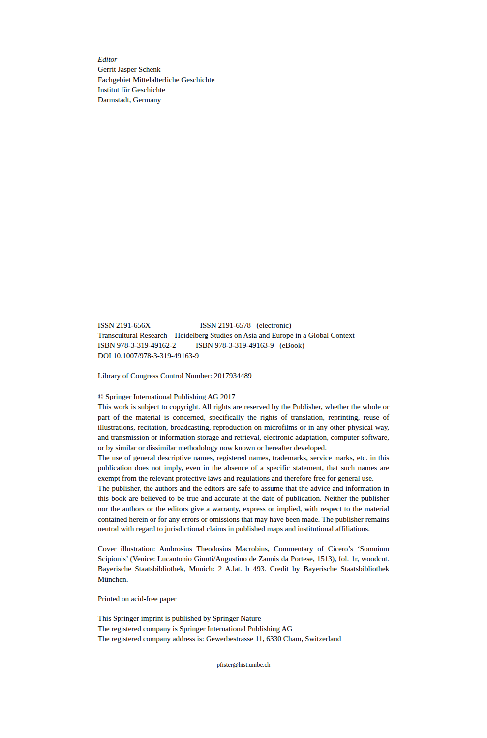Editor
Gerrit Jasper Schenk
Fachgebiet Mittelalterliche Geschichte
Institut für Geschichte
Darmstadt, Germany
ISSN 2191-656X ISSN 2191-6578 (electronic)
Transcultural Research – Heidelberg Studies on Asia and Europe in a Global Context
ISBN 978-3-319-49162-2 ISBN 978-3-319-49163-9 (eBook)
DOI 10.1007/978-3-319-49163-9
Library of Congress Control Number: 2017934489
© Springer International Publishing AG 2017
This work is subject to copyright. All rights are reserved by the Publisher, whether the whole or part of the material is concerned, specifically the rights of translation, reprinting, reuse of illustrations, recitation, broadcasting, reproduction on microfilms or in any other physical way, and transmission or information storage and retrieval, electronic adaptation, computer software, or by similar or dissimilar methodology now known or hereafter developed.
The use of general descriptive names, registered names, trademarks, service marks, etc. in this publication does not imply, even in the absence of a specific statement, that such names are exempt from the relevant protective laws and regulations and therefore free for general use.
The publisher, the authors and the editors are safe to assume that the advice and information in this book are believed to be true and accurate at the date of publication. Neither the publisher nor the authors or the editors give a warranty, express or implied, with respect to the material contained herein or for any errors or omissions that may have been made. The publisher remains neutral with regard to jurisdictional claims in published maps and institutional affiliations.
Cover illustration: Ambrosius Theodosius Macrobius, Commentary of Cicero’s ‘Somnium Scipionis’ (Venice: Lucantonio Giunti/Augustino de Zannis da Portese, 1513), fol. 1r, woodcut. Bayerische Staatsbibliothek, Munich: 2 A.lat. b 493. Credit by Bayerische Staatsbibliothek München.
Printed on acid-free paper
This Springer imprint is published by Springer Nature
The registered company is Springer International Publishing AG
The registered company address is: Gewerbestrasse 11, 6330 Cham, Switzerland
pfister@hist.unibe.ch